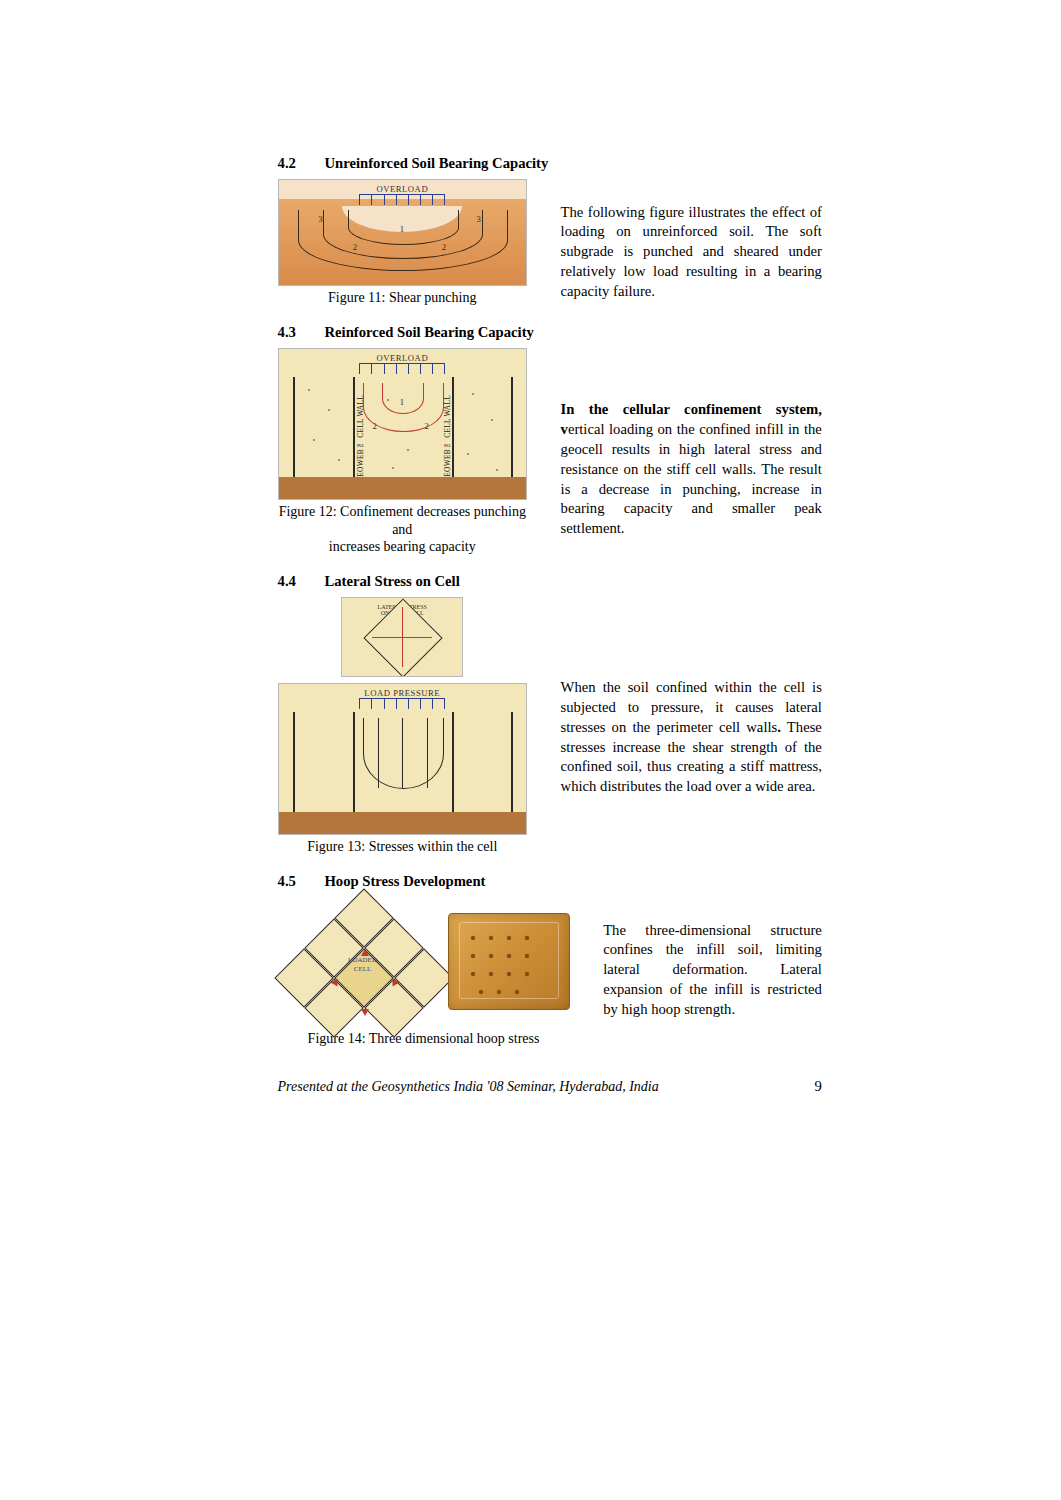4.2 Unreinforced Soil Bearing Capacity
OVERLOAD
1
2
2
3
3
Figure 11: Shear punching
The following figure illustrates the effect of loading on unreinforced soil. The soft subgrade is punched and sheared under relatively low load resulting in a bearing capacity failure.
4.3 Reinforced Soil Bearing Capacity
OVERLOAD
NEOWEB™ CELL WALL
NEOWEB™ CELL WALL
1
2
2
Figure 12: Confinement decreases punching and
increases bearing capacity
In the cellular confinement system, vertical loading on the confined infill in the geocell results in high lateral stress and resistance on the stiff cell walls. The result is a decrease in punching, increase in bearing capacity and smaller peak settlement.
4.4 Lateral Stress on Cell
LATERAL STRESS
ON CELL WALL
LOAD PRESSURE
Figure 13: Stresses within the cell
When the soil confined within the cell is subjected to pressure, it causes lateral stresses on the perimeter cell walls. These stresses increase the shear strength of the confined soil, thus creating a stiff mattress, which distributes the load over a wide area.
4.5 Hoop Stress Development
LOADED
CELL
Figure 14: Three dimensional hoop stress
The three-dimensional structure confines the infill soil, limiting lateral deformation. Lateral expansion of the infill is restricted by high hoop strength.
Presented at the Geosynthetics India '08 Seminar, Hyderabad, India 9